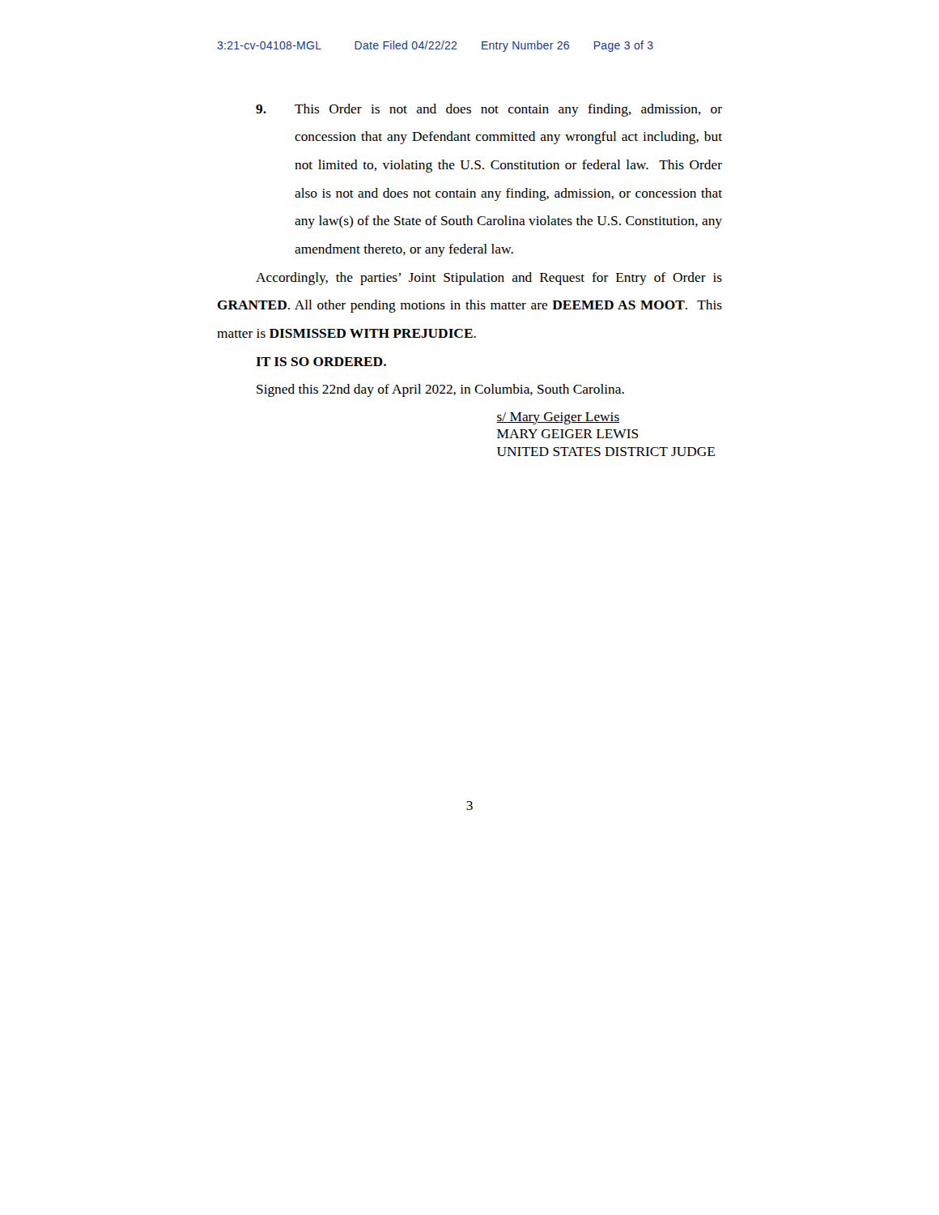3:21-cv-04108-MGL Date Filed 04/22/22 Entry Number 26 Page 3 of 3
9.
This Order is not and does not contain any finding, admission, or concession that any Defendant committed any wrongful act including, but not limited to, violating the U.S. Constitution or federal law. This Order also is not and does not contain any finding, admission, or concession that any law(s) of the State of South Carolina violates the U.S. Constitution, any amendment thereto, or any federal law.
Accordingly, the parties’ Joint Stipulation and Request for Entry of Order is GRANTED. All other pending motions in this matter are DEEMED AS MOOT. This matter is DISMISSED WITH PREJUDICE.
IT IS SO ORDERED.
Signed this 22nd day of April 2022, in Columbia, South Carolina.
s/ Mary Geiger Lewis
MARY GEIGER LEWIS
UNITED STATES DISTRICT JUDGE
3